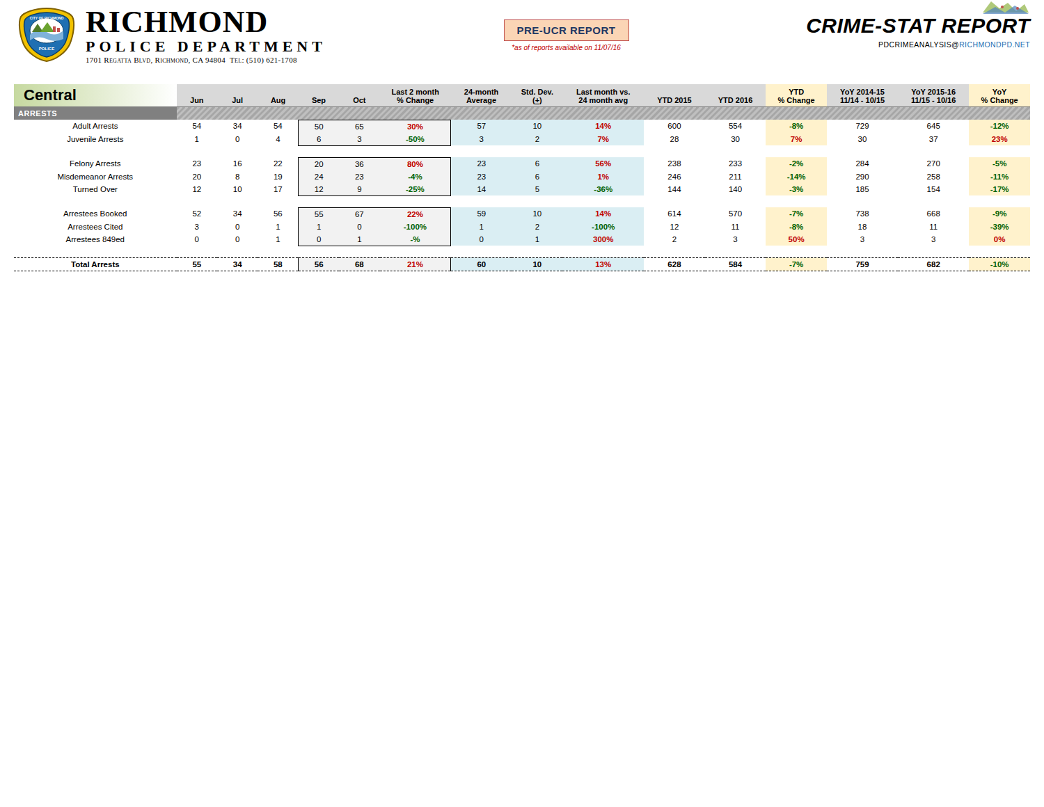POLICE CITY OF RICHMOND
RICHMOND
POLICE DEPARTMENT
1701 Regatta Blvd, Richmond, CA 94804 Tel: (510) 621-1708
PRE-UCR REPORT
*as of reports available on 11/07/16
CRIME-STAT REPORT
PDCRIMEANALYSIS@RICHMONDPD.NET
| Central | Jun | Jul | Aug | Sep | Oct | Last 2 month % Change | 24-month Average | Std. Dev. ( + ) | Last month vs. 24 month avg | YTD 2015 | YTD 2016 | YTD % Change | YoY 2014-15 11/14 - 10/15 | YoY 2015-16 11/15 - 10/16 | YoY % Change |
| --- | --- | --- | --- | --- | --- | --- | --- | --- | --- | --- | --- | --- | --- | --- | --- |
| ARRESTS | |
| Adult Arrests | 54 | 34 | 54 | 50 | 65 | 30% | 57 | 10 | 14% | 600 | 554 | -8% | 729 | 645 | -12% |
| Juvenile Arrests | 1 | 0 | 4 | 6 | 3 | -50% | 3 | 2 | 7% | 28 | 30 | 7% | 30 | 37 | 23% |
| Felony Arrests | 23 | 16 | 22 | 20 | 36 | 80% | 23 | 6 | 56% | 238 | 233 | -2% | 284 | 270 | -5% |
| Misdemeanor Arrests | 20 | 8 | 19 | 24 | 23 | -4% | 23 | 6 | 1% | 246 | 211 | -14% | 290 | 258 | -11% |
| Turned Over | 12 | 10 | 17 | 12 | 9 | -25% | 14 | 5 | -36% | 144 | 140 | -3% | 185 | 154 | -17% |
| Arrestees Booked | 52 | 34 | 56 | 55 | 67 | 22% | 59 | 10 | 14% | 614 | 570 | -7% | 738 | 668 | -9% |
| Arrestees Cited | 3 | 0 | 1 | 1 | 0 | -100% | 1 | 2 | -100% | 12 | 11 | -8% | 18 | 11 | -39% |
| Arrestees 849ed | 0 | 0 | 1 | 0 | 1 | -% | 0 | 1 | 300% | 2 | 3 | 50% | 3 | 3 | 0% |
| Total Arrests | 55 | 34 | 58 | 56 | 68 | 21% | 60 | 10 | 13% | 628 | 584 | -7% | 759 | 682 | -10% |